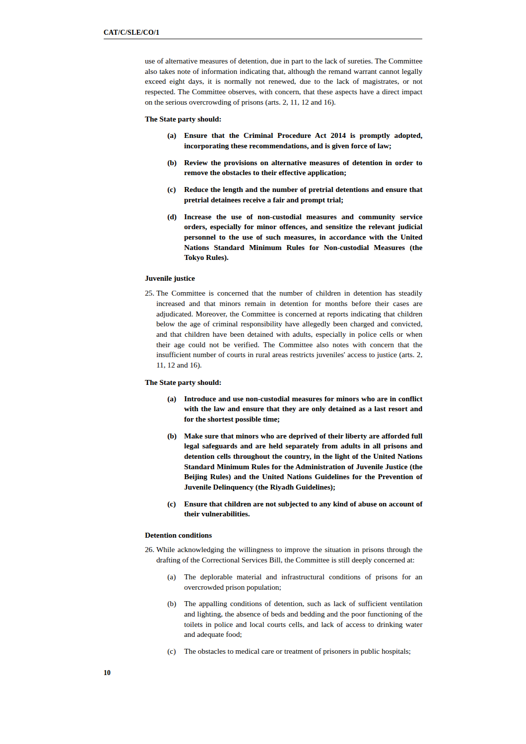CAT/C/SLE/CO/1
use of alternative measures of detention, due in part to the lack of sureties. The Committee also takes note of information indicating that, although the remand warrant cannot legally exceed eight days, it is normally not renewed, due to the lack of magistrates, or not respected. The Committee observes, with concern, that these aspects have a direct impact on the serious overcrowding of prisons (arts. 2, 11, 12 and 16).
The State party should:
(a)
Ensure that the Criminal Procedure Act 2014 is promptly adopted, incorporating these recommendations, and is given force of law;
(b)
Review the provisions on alternative measures of detention in order to remove the obstacles to their effective application;
(c)
Reduce the length and the number of pretrial detentions and ensure that pretrial detainees receive a fair and prompt trial;
(d)
Increase the use of non-custodial measures and community service orders, especially for minor offences, and sensitize the relevant judicial personnel to the use of such measures, in accordance with the United Nations Standard Minimum Rules for Non-custodial Measures (the Tokyo Rules).
Juvenile justice
25.
The Committee is concerned that the number of children in detention has steadily increased and that minors remain in detention for months before their cases are adjudicated. Moreover, the Committee is concerned at reports indicating that children below the age of criminal responsibility have allegedly been charged and convicted, and that children have been detained with adults, especially in police cells or when their age could not be verified. The Committee also notes with concern that the insufficient number of courts in rural areas restricts juveniles' access to justice (arts. 2, 11, 12 and 16).
The State party should:
(a)
Introduce and use non-custodial measures for minors who are in conflict with the law and ensure that they are only detained as a last resort and for the shortest possible time;
(b)
Make sure that minors who are deprived of their liberty are afforded full legal safeguards and are held separately from adults in all prisons and detention cells throughout the country, in the light of the United Nations Standard Minimum Rules for the Administration of Juvenile Justice (the Beijing Rules) and the United Nations Guidelines for the Prevention of Juvenile Delinquency (the Riyadh Guidelines);
(c)
Ensure that children are not subjected to any kind of abuse on account of their vulnerabilities.
Detention conditions
26.
While acknowledging the willingness to improve the situation in prisons through the drafting of the Correctional Services Bill, the Committee is still deeply concerned at:
(a)
The deplorable material and infrastructural conditions of prisons for an overcrowded prison population;
(b)
The appalling conditions of detention, such as lack of sufficient ventilation and lighting, the absence of beds and bedding and the poor functioning of the toilets in police and local courts cells, and lack of access to drinking water and adequate food;
(c)
The obstacles to medical care or treatment of prisoners in public hospitals;
10